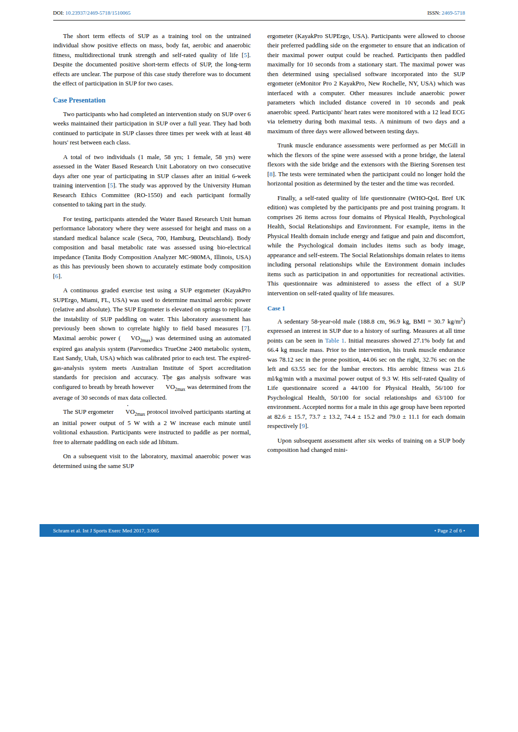DOI: 10.23937/2469-5718/1510065
ISSN: 2469-5718
The short term effects of SUP as a training tool on the untrained individual show positive effects on mass, body fat, aerobic and anaerobic fitness, multidirectional trunk strength and self-rated quality of life [5]. Despite the documented positive short-term effects of SUP, the long-term effects are unclear. The purpose of this case study therefore was to document the effect of participation in SUP for two cases.
Case Presentation
Two participants who had completed an intervention study on SUP over 6 weeks maintained their participation in SUP over a full year. They had both continued to participate in SUP classes three times per week with at least 48 hours' rest between each class.
A total of two individuals (1 male, 58 yrs; 1 female, 58 yrs) were assessed in the Water Based Research Unit Laboratory on two consecutive days after one year of participating in SUP classes after an initial 6-week training intervention [5]. The study was approved by the University Human Research Ethics Committee (RO-1550) and each participant formally consented to taking part in the study.
For testing, participants attended the Water Based Research Unit human performance laboratory where they were assessed for height and mass on a standard medical balance scale (Seca, 700, Hamburg, Deutschland). Body composition and basal metabolic rate was assessed using bio-electrical impedance (Tanita Body Composition Analyzer MC-980MA, Illinois, USA) as this has previously been shown to accurately estimate body composition [6].
A continuous graded exercise test using a SUP ergometer (KayakPro SUPErgo, Miami, FL, USA) was used to determine maximal aerobic power (relative and absolute). The SUP Ergometer is elevated on springs to replicate the instability of SUP paddling on water. This laboratory assessment has previously been shown to correlate highly to field based measures [7]. Maximal aerobic power (VO2max) was determined using an automated expired gas analysis system (Parvomedics TrueOne 2400 metabolic system, East Sandy, Utah, USA) which was calibrated prior to each test. The expired-gas-analysis system meets Australian Institute of Sport accreditation standards for precision and accuracy. The gas analysis software was configured to breath by breath however VO2max was determined from the average of 30 seconds of max data collected.
The SUP ergometer VO2max protocol involved participants starting at an initial power output of 5 W with a 2 W increase each minute until volitional exhaustion. Participants were instructed to paddle as per normal, free to alternate paddling on each side ad libitum.
On a subsequent visit to the laboratory, maximal anaerobic power was determined using the same SUP
ergometer (KayakPro SUPErgo, USA). Participants were allowed to choose their preferred paddling side on the ergometer to ensure that an indication of their maximal power output could be reached. Participants then paddled maximally for 10 seconds from a stationary start. The maximal power was then determined using specialised software incorporated into the SUP ergometer (eMonitor Pro 2 KayakPro, New Rochelle, NY, USA) which was interfaced with a computer. Other measures include anaerobic power parameters which included distance covered in 10 seconds and peak anaerobic speed. Participants' heart rates were monitored with a 12 lead ECG via telemetry during both maximal tests. A minimum of two days and a maximum of three days were allowed between testing days.
Trunk muscle endurance assessments were performed as per McGill in which the flexors of the spine were assessed with a prone bridge, the lateral flexors with the side bridge and the extensors with the Biering Sorensen test [8]. The tests were terminated when the participant could no longer hold the horizontal position as determined by the tester and the time was recorded.
Finally, a self-rated quality of life questionnaire (WHO-QoL Bref UK edition) was completed by the participants pre and post training program. It comprises 26 items across four domains of Physical Health, Psychological Health, Social Relationships and Environment. For example, items in the Physical Health domain include energy and fatigue and pain and discomfort, while the Psychological domain includes items such as body image, appearance and self-esteem. The Social Relationships domain relates to items including personal relationships while the Environment domain includes items such as participation in and opportunities for recreational activities. This questionnaire was administered to assess the effect of a SUP intervention on self-rated quality of life measures.
Case 1
A sedentary 58-year-old male (188.8 cm, 96.9 kg, BMI = 30.7 kg/m2) expressed an interest in SUP due to a history of surfing. Measures at all time points can be seen in Table 1. Initial measures showed 27.1% body fat and 66.4 kg muscle mass. Prior to the intervention, his trunk muscle endurance was 78.12 sec in the prone position, 44.06 sec on the right, 32.76 sec on the left and 63.55 sec for the lumbar erectors. His aerobic fitness was 21.6 ml/kg/min with a maximal power output of 9.3 W. His self-rated Quality of Life questionnaire scored a 44/100 for Physical Health, 56/100 for Psychological Health, 50/100 for social relationships and 63/100 for environment. Accepted norms for a male in this age group have been reported at 82.6 ± 15.7, 73.7 ± 13.2, 74.4 ± 15.2 and 79.0 ± 11.1 for each domain respectively [9].
Upon subsequent assessment after six weeks of training on a SUP body composition had changed mini-
Schram et al. Int J Sports Exerc Med 2017, 3:065
• Page 2 of 6 •